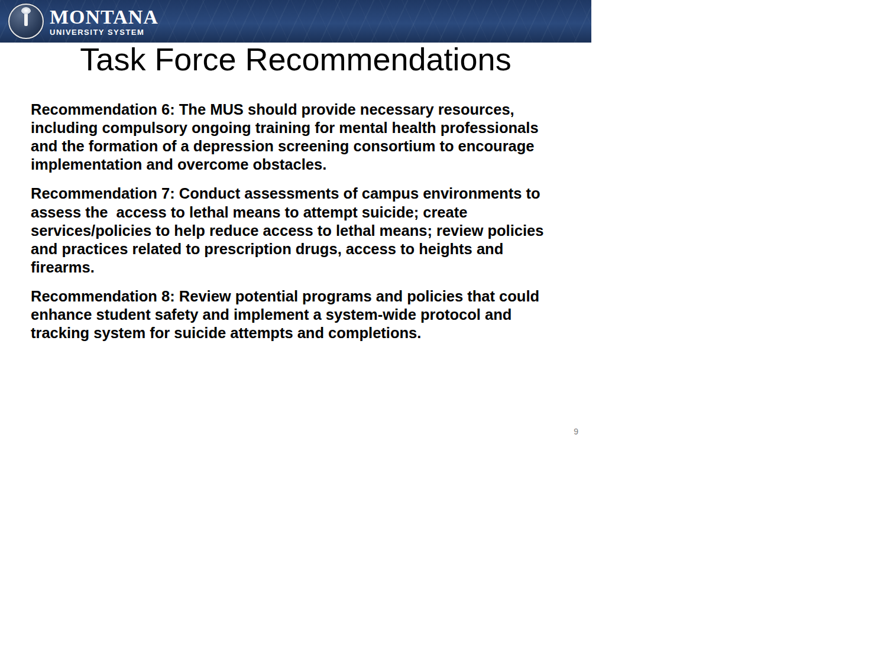MONTANA
UNIVERSITY SYSTEM
Task Force Recommendations
Recommendation 6: The MUS should provide necessary resources, including compulsory ongoing training for mental health professionals and the formation of a depression screening consortium to encourage implementation and overcome obstacles.
Recommendation 7: Conduct assessments of campus environments to assess the access to lethal means to attempt suicide; create services/policies to help reduce access to lethal means; review policies and practices related to prescription drugs, access to heights and firearms.
Recommendation 8: Review potential programs and policies that could enhance student safety and implement a system-wide protocol and tracking system for suicide attempts and completions.
9